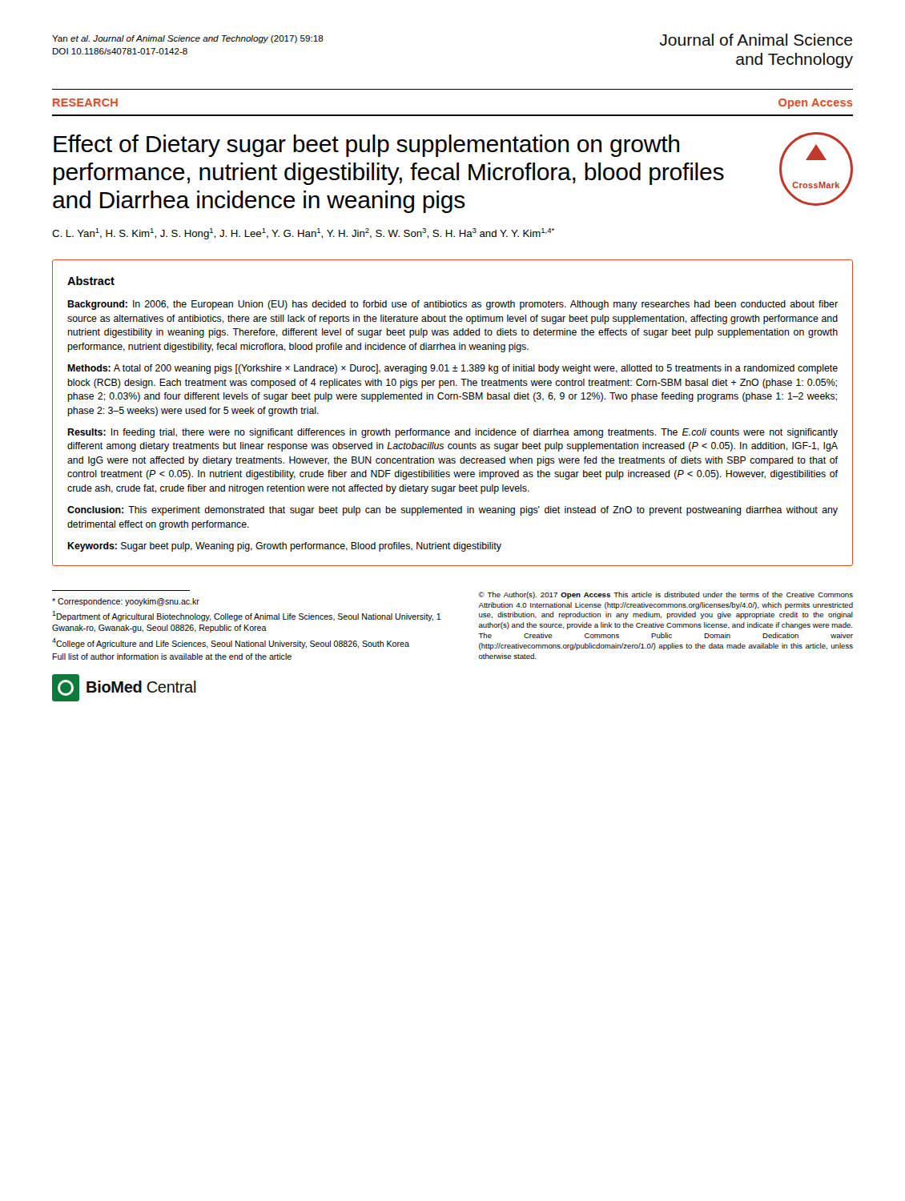Yan et al. Journal of Animal Science and Technology (2017) 59:18
DOI 10.1186/s40781-017-0142-8
Journal of Animal Science
and Technology
RESEARCH Open Access
Effect of Dietary sugar beet pulp supplementation on growth performance, nutrient digestibility, fecal Microflora, blood profiles and Diarrhea incidence in weaning pigs
CrossMark
C. L. Yan1, H. S. Kim1, J. S. Hong1, J. H. Lee1, Y. G. Han1, Y. H. Jin2, S. W. Son3, S. H. Ha3 and Y. Y. Kim1,4*
Abstract
Background: In 2006, the European Union (EU) has decided to forbid use of antibiotics as growth promoters. Although many researches had been conducted about fiber source as alternatives of antibiotics, there are still lack of reports in the literature about the optimum level of sugar beet pulp supplementation, affecting growth performance and nutrient digestibility in weaning pigs. Therefore, different level of sugar beet pulp was added to diets to determine the effects of sugar beet pulp supplementation on growth performance, nutrient digestibility, fecal microflora, blood profile and incidence of diarrhea in weaning pigs.
Methods: A total of 200 weaning pigs [(Yorkshire × Landrace) × Duroc], averaging 9.01 ± 1.389 kg of initial body weight were, allotted to 5 treatments in a randomized complete block (RCB) design. Each treatment was composed of 4 replicates with 10 pigs per pen. The treatments were control treatment: Corn-SBM basal diet + ZnO (phase 1: 0.05%; phase 2; 0.03%) and four different levels of sugar beet pulp were supplemented in Corn-SBM basal diet (3, 6, 9 or 12%). Two phase feeding programs (phase 1: 1–2 weeks; phase 2: 3–5 weeks) were used for 5 week of growth trial.
Results: In feeding trial, there were no significant differences in growth performance and incidence of diarrhea among treatments. The E.coli counts were not significantly different among dietary treatments but linear response was observed in Lactobacillus counts as sugar beet pulp supplementation increased (P < 0.05). In addition, IGF-1, IgA and IgG were not affected by dietary treatments. However, the BUN concentration was decreased when pigs were fed the treatments of diets with SBP compared to that of control treatment (P < 0.05). In nutrient digestibility, crude fiber and NDF digestibilities were improved as the sugar beet pulp increased (P < 0.05). However, digestibilities of crude ash, crude fat, crude fiber and nitrogen retention were not affected by dietary sugar beet pulp levels.
Conclusion: This experiment demonstrated that sugar beet pulp can be supplemented in weaning pigs' diet instead of ZnO to prevent postweaning diarrhea without any detrimental effect on growth performance.
Keywords: Sugar beet pulp, Weaning pig, Growth performance, Blood profiles, Nutrient digestibility
* Correspondence: yooykim@snu.ac.kr
1Department of Agricultural Biotechnology, College of Animal Life Sciences, Seoul National University, 1 Gwanak-ro, Gwanak-gu, Seoul 08826, Republic of Korea
4College of Agriculture and Life Sciences, Seoul National University, Seoul 08826, South Korea
Full list of author information is available at the end of the article
BioMed Central
© The Author(s). 2017 Open Access This article is distributed under the terms of the Creative Commons Attribution 4.0 International License (http://creativecommons.org/licenses/by/4.0/), which permits unrestricted use, distribution, and reproduction in any medium, provided you give appropriate credit to the original author(s) and the source, provide a link to the Creative Commons license, and indicate if changes were made. The Creative Commons Public Domain Dedication waiver (http://creativecommons.org/publicdomain/zero/1.0/) applies to the data made available in this article, unless otherwise stated.